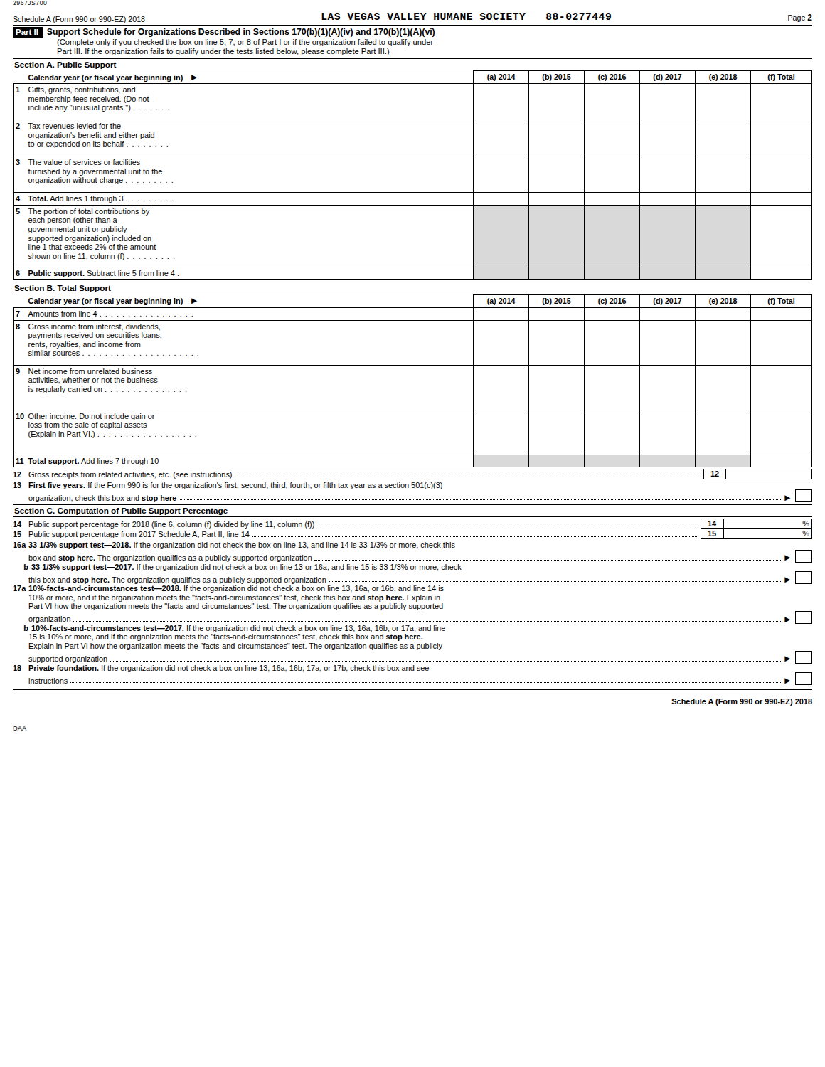2967JS700
Schedule A (Form 990 or 990-EZ) 2018
LAS VEGAS VALLEY HUMANE SOCIETY 88-0277449
Page 2
Part II
Support Schedule for Organizations Described in Sections 170(b)(1)(A)(iv) and 170(b)(1)(A)(vi)
(Complete only if you checked the box on line 5, 7, or 8 of Part I or if the organization failed to qualify under
Part III. If the organization fails to qualify under the tests listed below, please complete Part III.)
Section A. Public Support
| | Calendar year (or fiscal year beginning in) ► | (a) 2014 | (b) 2015 | (c) 2016 | (d) 2017 | (e) 2018 | (f) Total |
| 1 | Gifts, grants, contributions, and membership fees received. (Do not include any "unusual grants.") . . . . . . . | | | | | | |
| 2 | Tax revenues levied for the organization's benefit and either paid to or expended on its behalf . . . . . . . . | | | | | | |
| 3 | The value of services or facilities furnished by a governmental unit to the organization without charge . . . . . . . . . | | | | | | |
| 4 | Total. Add lines 1 through 3 . . . . . . . . . | | | | | | |
| 5 | The portion of total contributions by each person (other than a governmental unit or publicly supported organization) included on line 1 that exceeds 2% of the amount shown on line 11, column (f) . . . . . . . . . | | | | | | |
| 6 | Public support. Subtract line 5 from line 4 . | | | | | | |
Section B. Total Support
| | Calendar year (or fiscal year beginning in) ► | (a) 2014 | (b) 2015 | (c) 2016 | (d) 2017 | (e) 2018 | (f) Total |
| 7 | Amounts from line 4 . . . . . . . . . . . . . . . . . | | | | | | |
| 8 | Gross income from interest, dividends, payments received on securities loans, rents, royalties, and income from similar sources . . . . . . . . . . . . . . . . . . . . . | | | | | | |
| 9 | Net income from unrelated business activities, whether or not the business is regularly carried on . . . . . . . . . . . . . . . | | | | | | |
| 10 | Other income. Do not include gain or loss from the sale of capital assets (Explain in Part VI.) . . . . . . . . . . . . . . . . . . | | | | | | |
| 11 | Total support. Add lines 7 through 10 | | | | | | |
12 Gross receipts from related activities, etc. (see instructions)
12
13
First five years. If the Form 990 is for the organization's first, second, third, fourth, or fifth tax year as a section 501(c)(3)
organization, check this box and stop here ►
Section C. Computation of Public Support Percentage
14 Public support percentage for 2018 (line 6, column (f) divided by line 11, column (f))
14
%
15 Public support percentage from 2017 Schedule A, Part II, line 14
15
%
16a
33 1/3% support test—2018. If the organization did not check the box on line 13, and line 14 is 33 1/3% or more, check this
box and stop here. The organization qualifies as a publicly supported organization ►
b
33 1/3% support test—2017. If the organization did not check a box on line 13 or 16a, and line 15 is 33 1/3% or more, check
this box and stop here. The organization qualifies as a publicly supported organization ►
17a
10%-facts-and-circumstances test—2018. If the organization did not check a box on line 13, 16a, or 16b, and line 14 is
10% or more, and if the organization meets the "facts-and-circumstances" test, check this box and stop here. Explain in
Part VI how the organization meets the "facts-and-circumstances" test. The organization qualifies as a publicly supported
organization ►
b
10%-facts-and-circumstances test—2017. If the organization did not check a box on line 13, 16a, 16b, or 17a, and line
15 is 10% or more, and if the organization meets the "facts-and-circumstances" test, check this box and stop here.
Explain in Part VI how the organization meets the "facts-and-circumstances" test. The organization qualifies as a publicly
supported organization ►
18
Private foundation. If the organization did not check a box on line 13, 16a, 16b, 17a, or 17b, check this box and see
instructions ►
Schedule A (Form 990 or 990-EZ) 2018
DAA